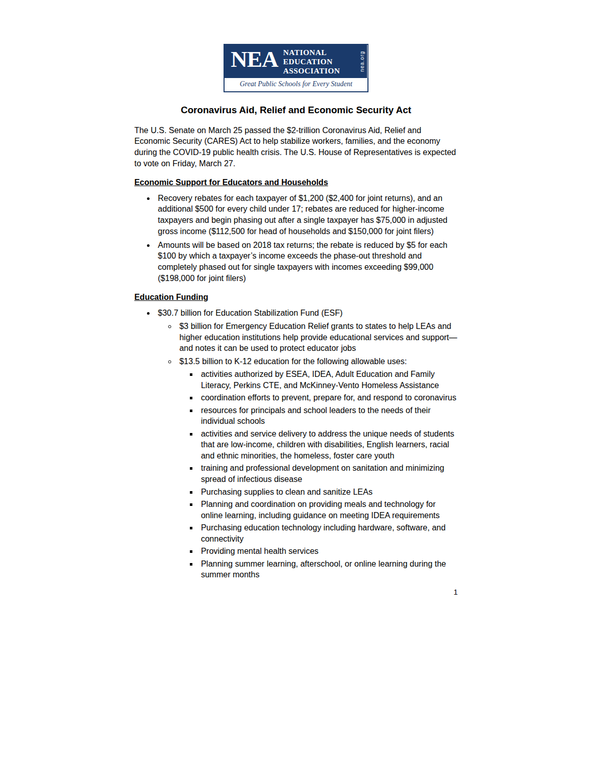NEA
NATIONAL
EDUCATION
ASSOCIATION
nea.org
Great Public Schools for Every Student
Coronavirus Aid, Relief and Economic Security Act
The U.S. Senate on March 25 passed the $2-trillion Coronavirus Aid, Relief and Economic Security (CARES) Act to help stabilize workers, families, and the economy during the COVID-19 public health crisis. The U.S. House of Representatives is expected to vote on Friday, March 27.
Economic Support for Educators and Households
Recovery rebates for each taxpayer of $1,200 ($2,400 for joint returns), and an additional $500 for every child under 17; rebates are reduced for higher-income taxpayers and begin phasing out after a single taxpayer has $75,000 in adjusted gross income ($112,500 for head of households and $150,000 for joint filers)
Amounts will be based on 2018 tax returns; the rebate is reduced by $5 for each $100 by which a taxpayer’s income exceeds the phase-out threshold and completely phased out for single taxpayers with incomes exceeding $99,000 ($198,000 for joint filers)
Education Funding
$30.7 billion for Education Stabilization Fund (ESF)
$3 billion for Emergency Education Relief grants to states to help LEAs and higher education institutions help provide educational services and support—and notes it can be used to protect educator jobs
$13.5 billion to K-12 education for the following allowable uses:
activities authorized by ESEA, IDEA, Adult Education and Family Literacy, Perkins CTE, and McKinney-Vento Homeless Assistance
coordination efforts to prevent, prepare for, and respond to coronavirus
resources for principals and school leaders to the needs of their individual schools
activities and service delivery to address the unique needs of students that are low-income, children with disabilities, English learners, racial and ethnic minorities, the homeless, foster care youth
training and professional development on sanitation and minimizing spread of infectious disease
Purchasing supplies to clean and sanitize LEAs
Planning and coordination on providing meals and technology for online learning, including guidance on meeting IDEA requirements
Purchasing education technology including hardware, software, and connectivity
Providing mental health services
Planning summer learning, afterschool, or online learning during the summer months
1